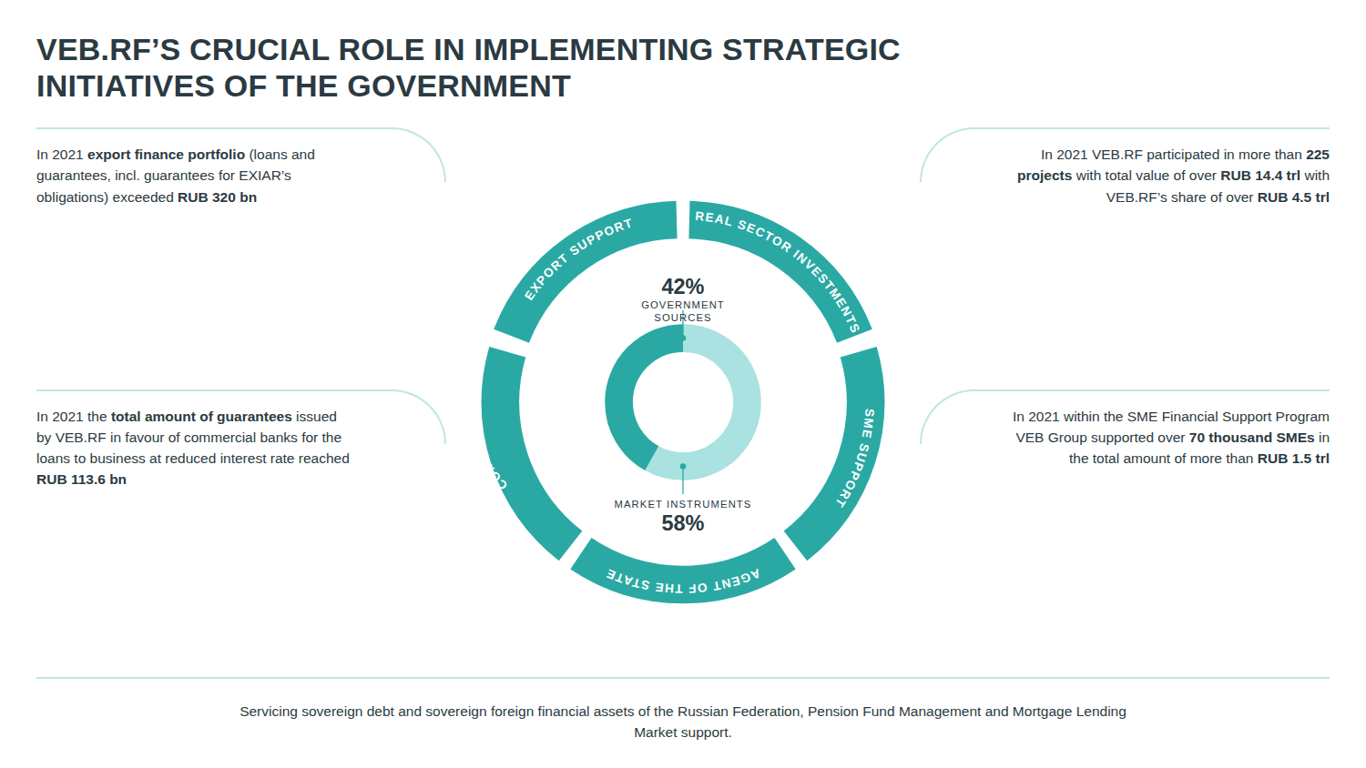VEB.RF’s crucial role in implementing strategic initiatives of the government
In 2021 export finance portfolio (loans and guarantees, incl. guarantees for EXIAR’s obligations) exceeded RUB 320 bn
REAL SECTOR INVESTMENTS SME SUPPORT AGENT OF THE STATE COMBATING COVID-19 EXPORT SUPPORT 42% GOVERNMENT SOURCES MARKET INSTRUMENTS 58%
In 2021 VEB.RF participated in more than 225 projects with total value of over RUB 14.4 trl with VEB.RF’s share of over RUB 4.5 trl
In 2021 the total amount of guarantees issued by VEB.RF in favour of commercial banks for the loans to business at reduced interest rate reached RUB 113.6 bn
In 2021 within the SME Financial Support Program VEB Group supported over 70 thousand SMEs in the total amount of more than RUB 1.5 trl
Servicing sovereign debt and sovereign foreign financial assets of the Russian Federation, Pension Fund Management and Mortgage Lending Market support.